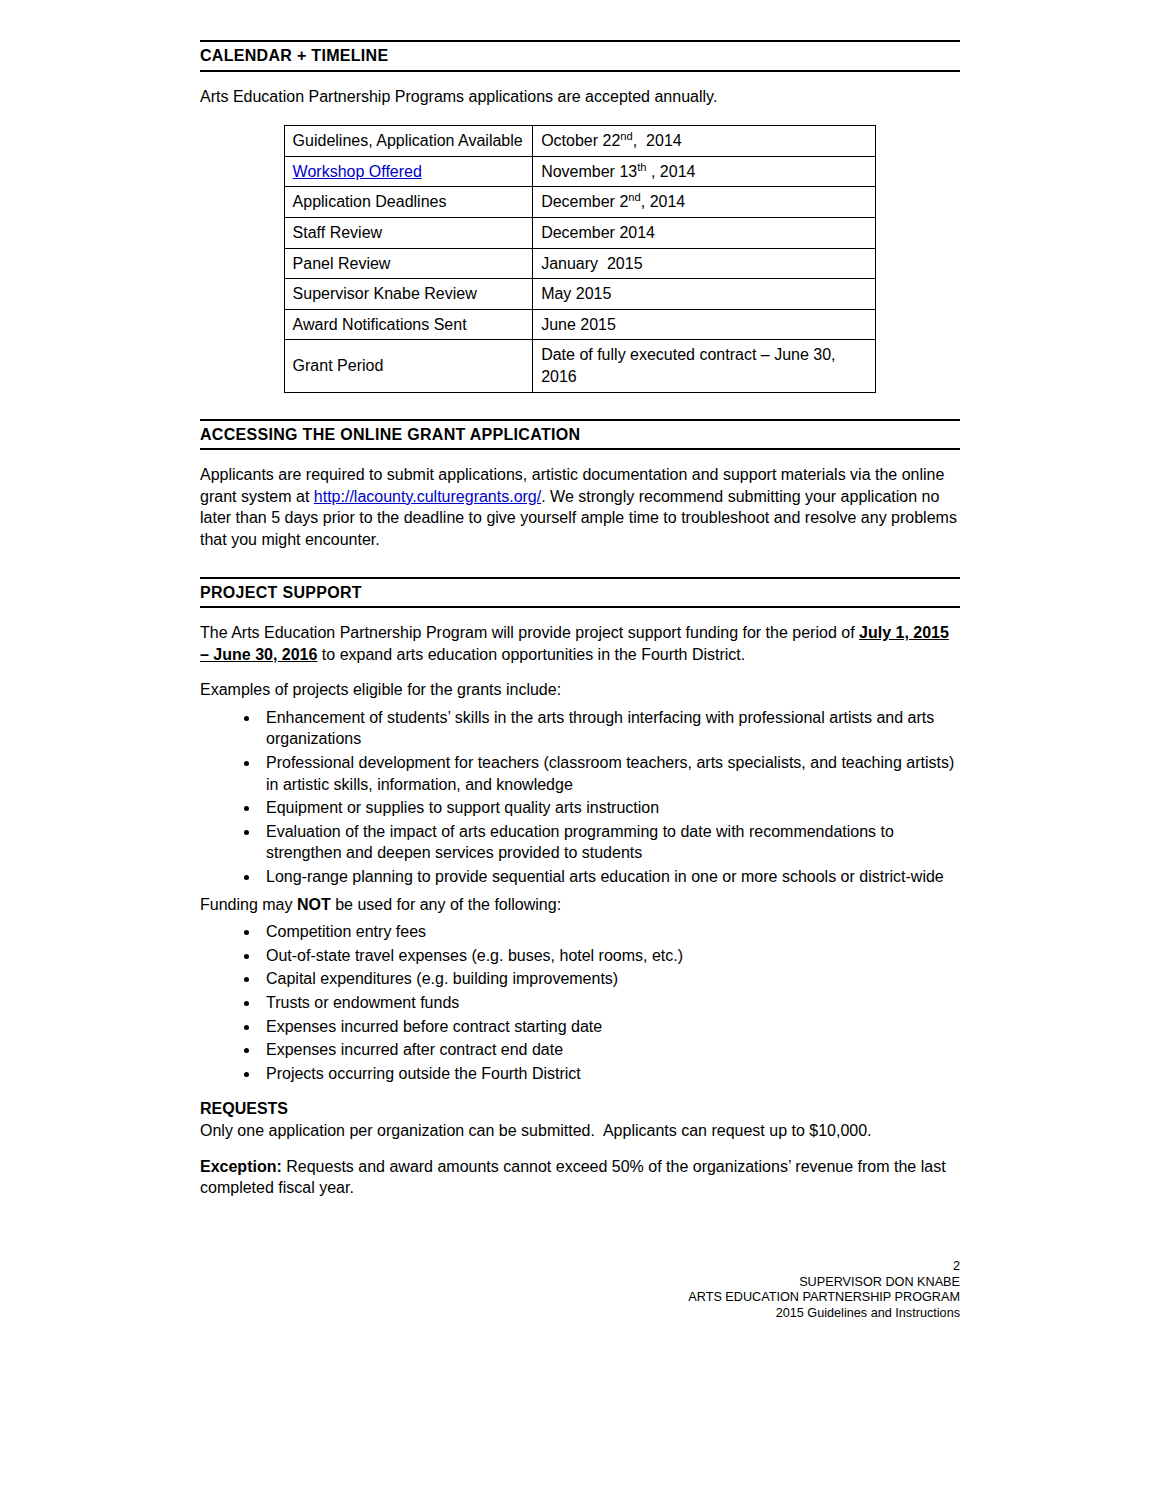CALENDAR + TIMELINE
Arts Education Partnership Programs applications are accepted annually.
| Guidelines, Application Available | October 22 nd , 2014 |
| Workshop Offered | November 13 th , 2014 |
| Application Deadlines | December 2 nd , 2014 |
| Staff Review | December 2014 |
| Panel Review | January 2015 |
| Supervisor Knabe Review | May 2015 |
| Award Notifications Sent | June 2015 |
| Grant Period | Date of fully executed contract – June 30, 2016 |
ACCESSING THE ONLINE GRANT APPLICATION
Applicants are required to submit applications, artistic documentation and support materials via the online grant system at http://lacounty.culturegrants.org/. We strongly recommend submitting your application no later than 5 days prior to the deadline to give yourself ample time to troubleshoot and resolve any problems that you might encounter.
PROJECT SUPPORT
The Arts Education Partnership Program will provide project support funding for the period of July 1, 2015 – June 30, 2016 to expand arts education opportunities in the Fourth District.
Examples of projects eligible for the grants include:
Enhancement of students’ skills in the arts through interfacing with professional artists and arts organizations
Professional development for teachers (classroom teachers, arts specialists, and teaching artists) in artistic skills, information, and knowledge
Equipment or supplies to support quality arts instruction
Evaluation of the impact of arts education programming to date with recommendations to strengthen and deepen services provided to students
Long-range planning to provide sequential arts education in one or more schools or district-wide
Funding may NOT be used for any of the following:
Competition entry fees
Out-of-state travel expenses (e.g. buses, hotel rooms, etc.)
Capital expenditures (e.g. building improvements)
Trusts or endowment funds
Expenses incurred before contract starting date
Expenses incurred after contract end date
Projects occurring outside the Fourth District
REQUESTS
Only one application per organization can be submitted. Applicants can request up to $10,000.
Exception: Requests and award amounts cannot exceed 50% of the organizations’ revenue from the last completed fiscal year.
2
SUPERVISOR DON KNABE
ARTS EDUCATION PARTNERSHIP PROGRAM
2015 Guidelines and Instructions